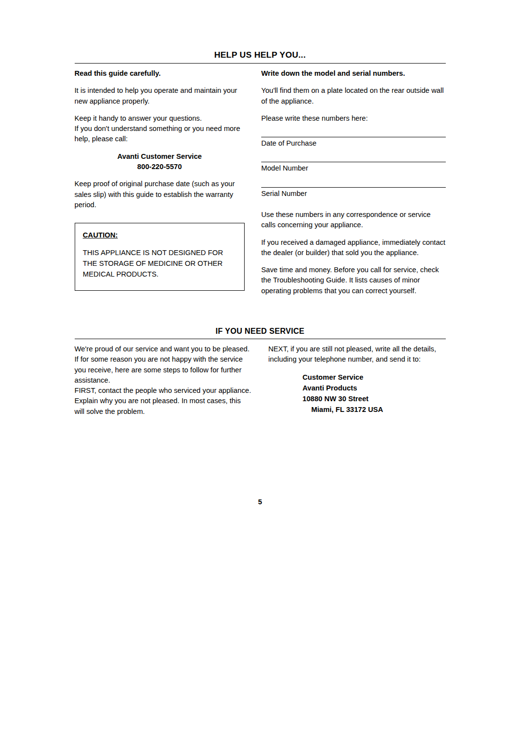HELP US HELP YOU...
Read this guide carefully.
It is intended to help you operate and maintain your new appliance properly.
Keep it handy to answer your questions.
If you don't understand something or you need more help, please call:
Avanti Customer Service
800-220-5570
Keep proof of original purchase date (such as your sales slip) with this guide to establish the warranty period.
CAUTION:
THIS APPLIANCE IS NOT DESIGNED FOR THE STORAGE OF MEDICINE OR OTHER MEDICAL PRODUCTS.
Write down the model and serial numbers.
You'll find them on a plate located on the rear outside wall of the appliance.
Please write these numbers here:
Date of Purchase
Model Number
Serial Number
Use these numbers in any correspondence or service calls concerning your appliance.
If you received a damaged appliance, immediately contact the dealer (or builder) that sold you the appliance.
Save time and money. Before you call for service, check the Troubleshooting Guide. It lists causes of minor operating problems that you can correct yourself.
IF YOU NEED SERVICE
We're proud of our service and want you to be pleased. If for some reason you are not happy with the service you receive, here are some steps to follow for further assistance.
FIRST, contact the people who serviced your appliance. Explain why you are not pleased. In most cases, this will solve the problem.
NEXT, if you are still not pleased, write all the details, including your telephone number, and send it to:
Customer Service
Avanti Products
10880 NW 30 Street
Miami, FL 33172 USA
5